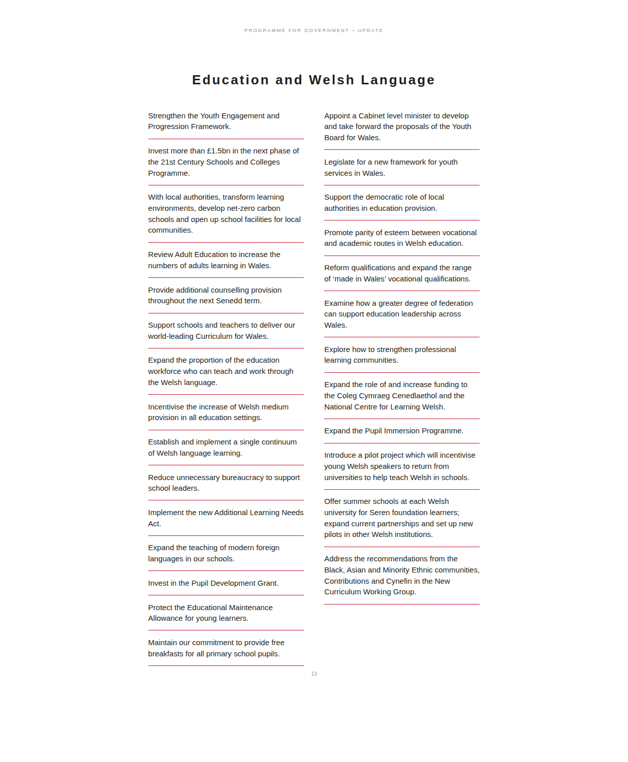Programme for Government – Update
Education and Welsh Language
Strengthen the Youth Engagement and Progression Framework.
Invest more than £1.5bn in the next phase of the 21st Century Schools and Colleges Programme.
With local authorities, transform learning environments, develop net-zero carbon schools and open up school facilities for local communities.
Review Adult Education to increase the numbers of adults learning in Wales.
Provide additional counselling provision throughout the next Senedd term.
Support schools and teachers to deliver our world-leading Curriculum for Wales.
Expand the proportion of the education workforce who can teach and work through the Welsh language.
Incentivise the increase of Welsh medium provision in all education settings.
Establish and implement a single continuum of Welsh language learning.
Reduce unnecessary bureaucracy to support school leaders.
Implement the new Additional Learning Needs Act.
Expand the teaching of modern foreign languages in our schools.
Invest in the Pupil Development Grant.
Protect the Educational Maintenance Allowance for young learners.
Maintain our commitment to provide free breakfasts for all primary school pupils.
Appoint a Cabinet level minister to develop and take forward the proposals of the Youth Board for Wales.
Legislate for a new framework for youth services in Wales.
Support the democratic role of local authorities in education provision.
Promote parity of esteem between vocational and academic routes in Welsh education.
Reform qualifications and expand the range of ‘made in Wales’ vocational qualifications.
Examine how a greater degree of federation can support education leadership across Wales.
Explore how to strengthen professional learning communities.
Expand the role of and increase funding to the Coleg Cymraeg Cenedlaethol and the National Centre for Learning Welsh.
Expand the Pupil Immersion Programme.
Introduce a pilot project which will incentivise young Welsh speakers to return from universities to help teach Welsh in schools.
Offer summer schools at each Welsh university for Seren foundation learners; expand current partnerships and set up new pilots in other Welsh institutions.
Address the recommendations from the Black, Asian and Minority Ethnic communities, Contributions and Cynefin in the New Curriculum Working Group.
13